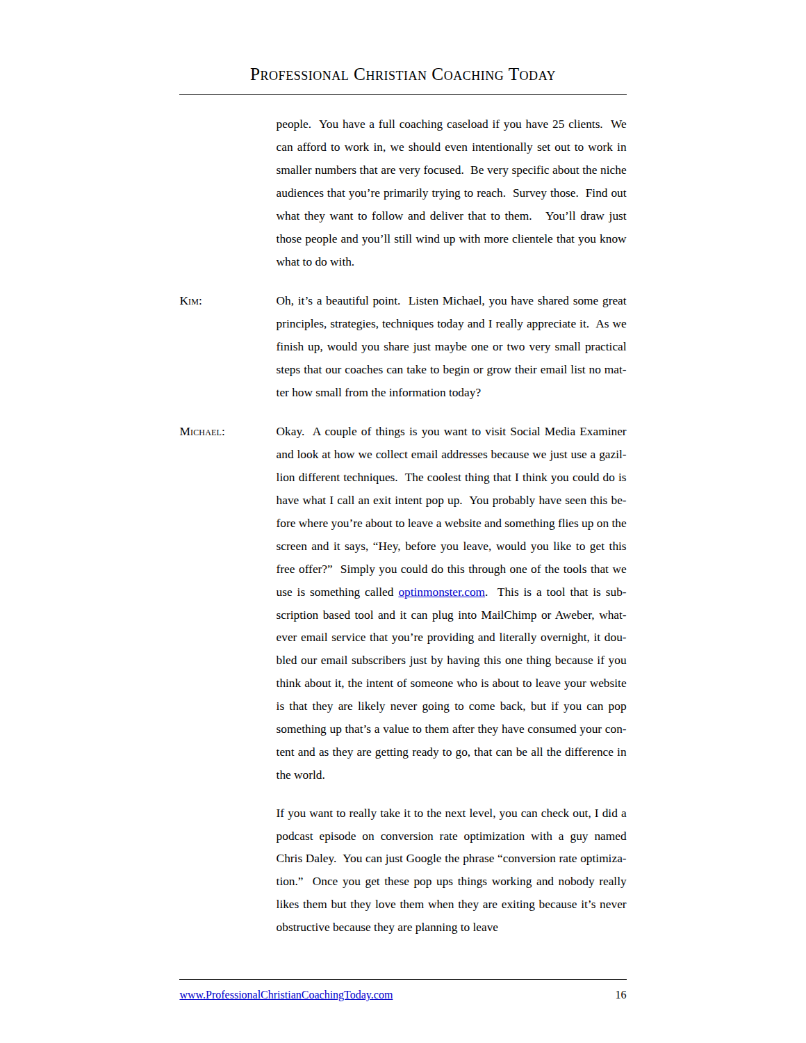Professional Christian Coaching Today
people. You have a full coaching caseload if you have 25 clients. We can afford to work in, we should even intentionally set out to work in smaller numbers that are very focused. Be very specific about the niche audiences that you’re primarily trying to reach. Survey those. Find out what they want to follow and deliver that to them. You’ll draw just those people and you’ll still wind up with more clientele that you know what to do with.
Kim:
Oh, it’s a beautiful point. Listen Michael, you have shared some great principles, strategies, techniques today and I really appreciate it. As we finish up, would you share just maybe one or two very small practical steps that our coaches can take to begin or grow their email list no matter how small from the information today?
Michael:
Okay. A couple of things is you want to visit Social Media Examiner and look at how we collect email addresses because we just use a gazillion different techniques. The coolest thing that I think you could do is have what I call an exit intent pop up. You probably have seen this before where you’re about to leave a website and something flies up on the screen and it says, “Hey, before you leave, would you like to get this free offer?” Simply you could do this through one of the tools that we use is something called optinmonster.com. This is a tool that is subscription based tool and it can plug into MailChimp or Aweber, whatever email service that you’re providing and literally overnight, it doubled our email subscribers just by having this one thing because if you think about it, the intent of someone who is about to leave your website is that they are likely never going to come back, but if you can pop something up that’s a value to them after they have consumed your content and as they are getting ready to go, that can be all the difference in the world.
If you want to really take it to the next level, you can check out, I did a podcast episode on conversion rate optimization with a guy named Chris Daley. You can just Google the phrase “conversion rate optimization.” Once you get these pop ups things working and nobody really likes them but they love them when they are exiting because it’s never obstructive because they are planning to leave
www.ProfessionalChristianCoachingToday.com
16